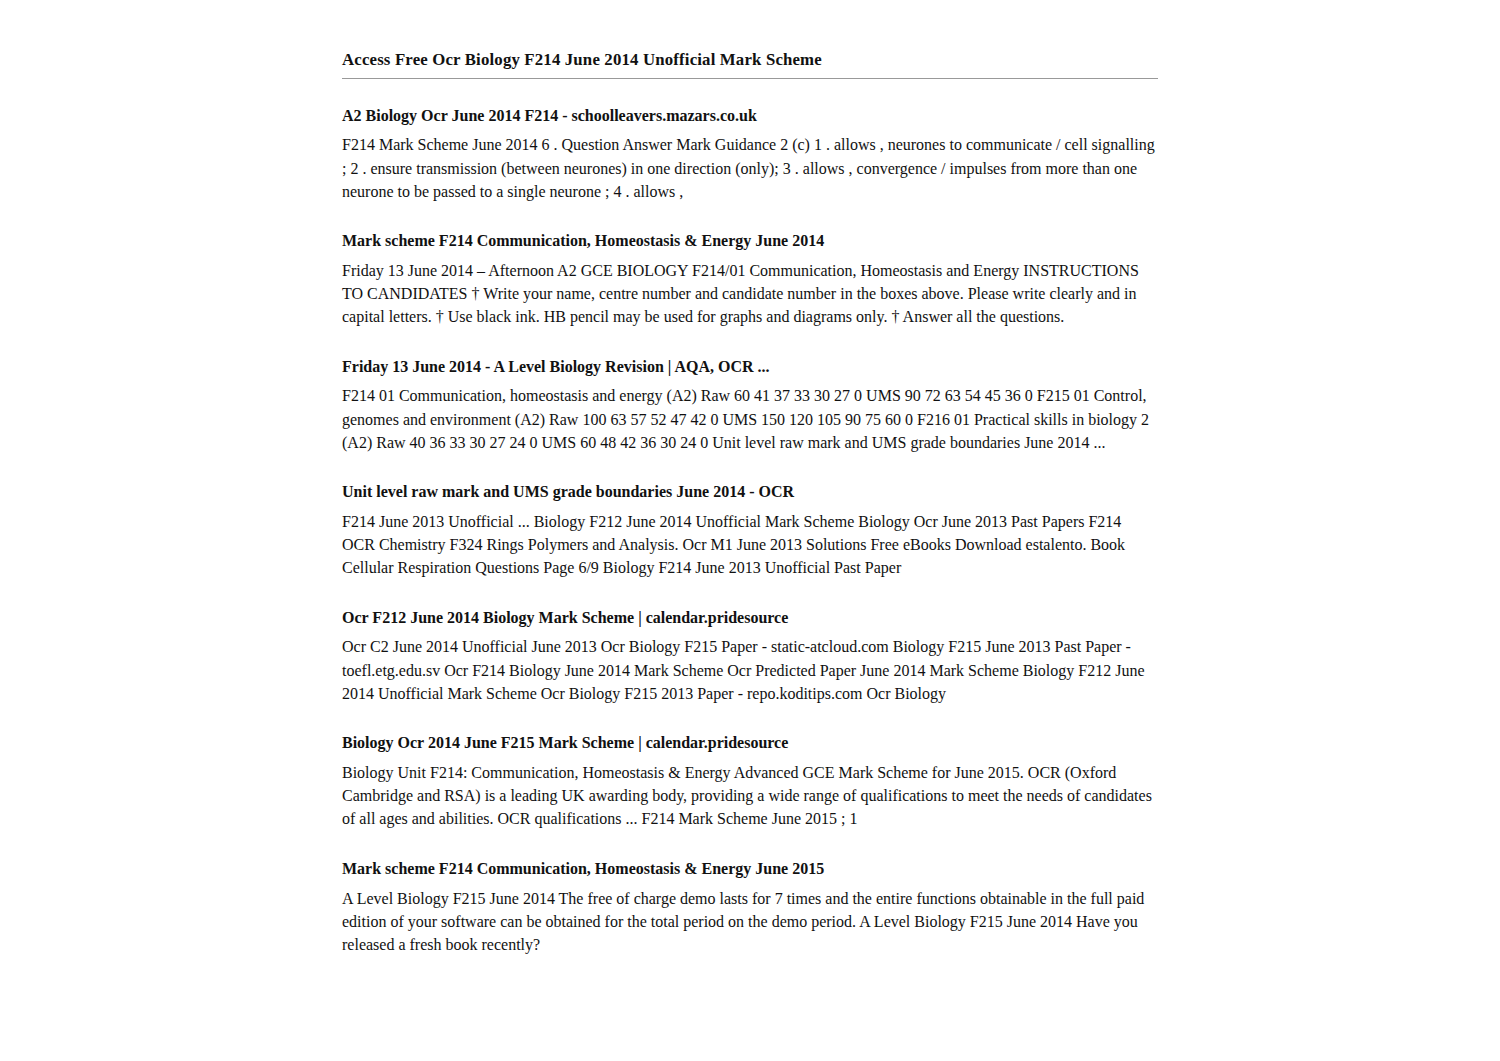Access Free Ocr Biology F214 June 2014 Unofficial Mark Scheme
A2 Biology Ocr June 2014 F214 - schoolleavers.mazars.co.uk
F214 Mark Scheme June 2014 6 . Question Answer Mark Guidance 2 (c) 1 . allows , neurones to communicate / cell signalling ; 2 . ensure transmission (between neurones) in one direction (only); 3 . allows , convergence / impulses from more than one neurone to be passed to a single neurone ; 4 . allows ,
Mark scheme F214 Communication, Homeostasis & Energy June 2014
Friday 13 June 2014 – Afternoon A2 GCE BIOLOGY F214/01 Communication, Homeostasis and Energy INSTRUCTIONS TO CANDIDATES † Write your name, centre number and candidate number in the boxes above. Please write clearly and in capital letters. † Use black ink. HB pencil may be used for graphs and diagrams only. † Answer all the questions.
Friday 13 June 2014 - A Level Biology Revision | AQA, OCR ...
F214 01 Communication, homeostasis and energy (A2) Raw 60 41 37 33 30 27 0 UMS 90 72 63 54 45 36 0 F215 01 Control, genomes and environment (A2) Raw 100 63 57 52 47 42 0 UMS 150 120 105 90 75 60 0 F216 01 Practical skills in biology 2 (A2) Raw 40 36 33 30 27 24 0 UMS 60 48 42 36 30 24 0 Unit level raw mark and UMS grade boundaries June 2014 ...
Unit level raw mark and UMS grade boundaries June 2014 - OCR
F214 June 2013 Unofficial ... Biology F212 June 2014 Unofficial Mark Scheme Biology Ocr June 2013 Past Papers F214 OCR Chemistry F324 Rings Polymers and Analysis. Ocr M1 June 2013 Solutions Free eBooks Download estalento. Book Cellular Respiration Questions Page 6/9 Biology F214 June 2013 Unofficial Past Paper
Ocr F212 June 2014 Biology Mark Scheme | calendar.pridesource
Ocr C2 June 2014 Unofficial June 2013 Ocr Biology F215 Paper - static-atcloud.com Biology F215 June 2013 Past Paper - toefl.etg.edu.sv Ocr F214 Biology June 2014 Mark Scheme Ocr Predicted Paper June 2014 Mark Scheme Biology F212 June 2014 Unofficial Mark Scheme Ocr Biology F215 2013 Paper - repo.koditips.com Ocr Biology
Biology Ocr 2014 June F215 Mark Scheme | calendar.pridesource
Biology Unit F214: Communication, Homeostasis & Energy Advanced GCE Mark Scheme for June 2015. OCR (Oxford Cambridge and RSA) is a leading UK awarding body, providing a wide range of qualifications to meet the needs of candidates of all ages and abilities. OCR qualifications ... F214 Mark Scheme June 2015 ; 1
Mark scheme F214 Communication, Homeostasis & Energy June 2015
A Level Biology F215 June 2014 The free of charge demo lasts for 7 times and the entire functions obtainable in the full paid edition of your software can be obtained for the total period on the demo period. A Level Biology F215 June 2014 Have you released a fresh book recently?